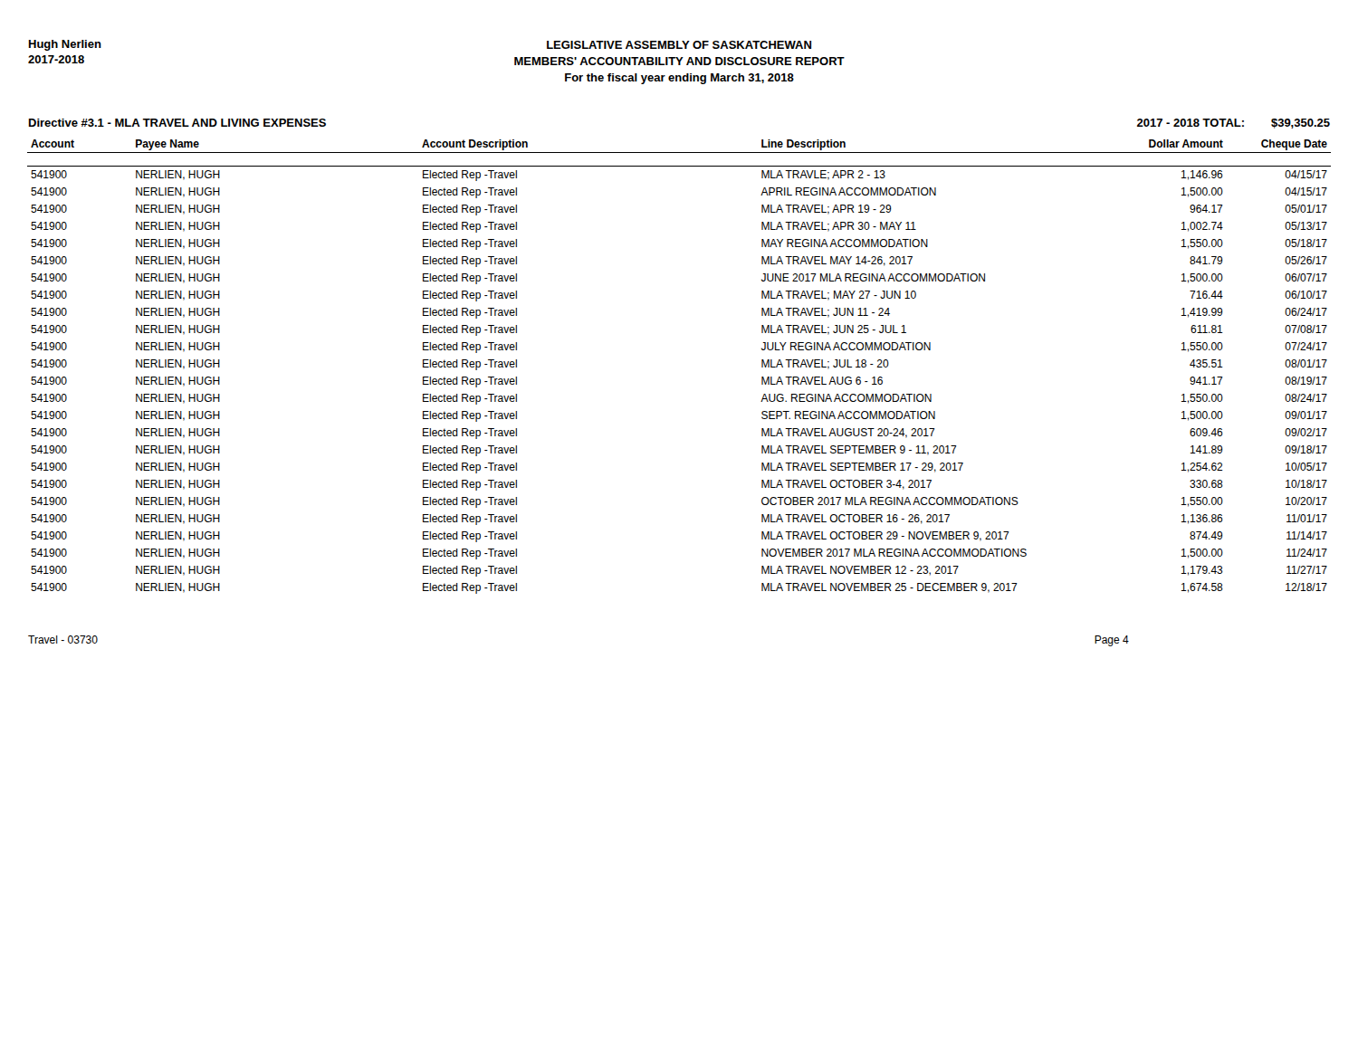| Hugh Nerlien 2017-2018 | LEGISLATIVE ASSEMBLY OF SASKATCHEWAN MEMBERS' ACCOUNTABILITY AND DISCLOSURE REPORT For the fiscal year ending March 31, 2018 | |
| Directive #3.1 - MLA TRAVEL AND LIVING EXPENSES | 2017 - 2018 TOTAL: $39,350.25 |
| Account | Payee Name | Account Description | Line Description | Dollar Amount | Cheque Date |
| --- | --- | --- | --- | --- | --- |
| 541900 | NERLIEN, HUGH | Elected Rep -Travel | MLA TRAVLE; APR 2 - 13 | 1,146.96 | 04/15/17 |
| 541900 | NERLIEN, HUGH | Elected Rep -Travel | APRIL REGINA ACCOMMODATION | 1,500.00 | 04/15/17 |
| 541900 | NERLIEN, HUGH | Elected Rep -Travel | MLA TRAVEL; APR 19 - 29 | 964.17 | 05/01/17 |
| 541900 | NERLIEN, HUGH | Elected Rep -Travel | MLA TRAVEL; APR 30 - MAY 11 | 1,002.74 | 05/13/17 |
| 541900 | NERLIEN, HUGH | Elected Rep -Travel | MAY REGINA ACCOMMODATION | 1,550.00 | 05/18/17 |
| 541900 | NERLIEN, HUGH | Elected Rep -Travel | MLA TRAVEL MAY 14-26, 2017 | 841.79 | 05/26/17 |
| 541900 | NERLIEN, HUGH | Elected Rep -Travel | JUNE 2017 MLA REGINA ACCOMMODATION | 1,500.00 | 06/07/17 |
| 541900 | NERLIEN, HUGH | Elected Rep -Travel | MLA TRAVEL; MAY 27 - JUN 10 | 716.44 | 06/10/17 |
| 541900 | NERLIEN, HUGH | Elected Rep -Travel | MLA TRAVEL; JUN 11 - 24 | 1,419.99 | 06/24/17 |
| 541900 | NERLIEN, HUGH | Elected Rep -Travel | MLA TRAVEL; JUN 25 - JUL 1 | 611.81 | 07/08/17 |
| 541900 | NERLIEN, HUGH | Elected Rep -Travel | JULY REGINA ACCOMMODATION | 1,550.00 | 07/24/17 |
| 541900 | NERLIEN, HUGH | Elected Rep -Travel | MLA TRAVEL; JUL 18 - 20 | 435.51 | 08/01/17 |
| 541900 | NERLIEN, HUGH | Elected Rep -Travel | MLA TRAVEL AUG 6 - 16 | 941.17 | 08/19/17 |
| 541900 | NERLIEN, HUGH | Elected Rep -Travel | AUG. REGINA ACCOMMODATION | 1,550.00 | 08/24/17 |
| 541900 | NERLIEN, HUGH | Elected Rep -Travel | SEPT. REGINA ACCOMMODATION | 1,500.00 | 09/01/17 |
| 541900 | NERLIEN, HUGH | Elected Rep -Travel | MLA TRAVEL AUGUST 20-24, 2017 | 609.46 | 09/02/17 |
| 541900 | NERLIEN, HUGH | Elected Rep -Travel | MLA TRAVEL SEPTEMBER 9 - 11, 2017 | 141.89 | 09/18/17 |
| 541900 | NERLIEN, HUGH | Elected Rep -Travel | MLA TRAVEL SEPTEMBER 17 - 29, 2017 | 1,254.62 | 10/05/17 |
| 541900 | NERLIEN, HUGH | Elected Rep -Travel | MLA TRAVEL OCTOBER 3-4, 2017 | 330.68 | 10/18/17 |
| 541900 | NERLIEN, HUGH | Elected Rep -Travel | OCTOBER 2017 MLA REGINA ACCOMMODATIONS | 1,550.00 | 10/20/17 |
| 541900 | NERLIEN, HUGH | Elected Rep -Travel | MLA TRAVEL OCTOBER 16 - 26, 2017 | 1,136.86 | 11/01/17 |
| 541900 | NERLIEN, HUGH | Elected Rep -Travel | MLA TRAVEL OCTOBER 29 - NOVEMBER 9, 2017 | 874.49 | 11/14/17 |
| 541900 | NERLIEN, HUGH | Elected Rep -Travel | NOVEMBER 2017 MLA REGINA ACCOMMODATIONS | 1,500.00 | 11/24/17 |
| 541900 | NERLIEN, HUGH | Elected Rep -Travel | MLA TRAVEL NOVEMBER 12 - 23, 2017 | 1,179.43 | 11/27/17 |
| 541900 | NERLIEN, HUGH | Elected Rep -Travel | MLA TRAVEL NOVEMBER 25 - DECEMBER 9, 2017 | 1,674.58 | 12/18/17 |
| Travel - 03730 | Page 4 |